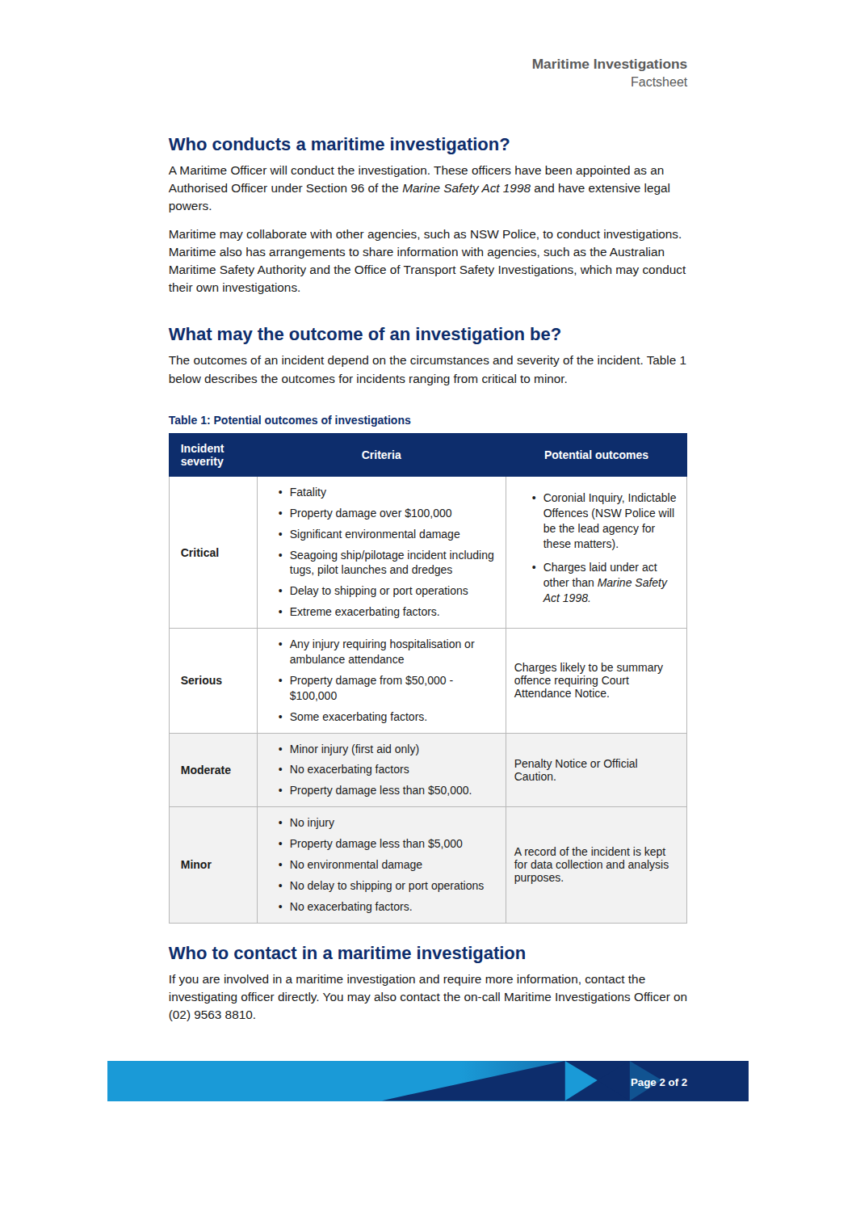Maritime Investigations
Factsheet
Who conducts a maritime investigation?
A Maritime Officer will conduct the investigation. These officers have been appointed as an Authorised Officer under Section 96 of the Marine Safety Act 1998 and have extensive legal powers.
Maritime may collaborate with other agencies, such as NSW Police, to conduct investigations. Maritime also has arrangements to share information with agencies, such as the Australian Maritime Safety Authority and the Office of Transport Safety Investigations, which may conduct their own investigations.
What may the outcome of an investigation be?
The outcomes of an incident depend on the circumstances and severity of the incident. Table 1 below describes the outcomes for incidents ranging from critical to minor.
Table 1: Potential outcomes of investigations
| Incident severity | Criteria | Potential outcomes |
| --- | --- | --- |
| Critical | Fatality Property damage over $100,000 Significant environmental damage Seagoing ship/pilotage incident including tugs, pilot launches and dredges Delay to shipping or port operations Extreme exacerbating factors. | Coronial Inquiry, Indictable Offences (NSW Police will be the lead agency for these matters). Charges laid under act other than Marine Safety Act 1998. |
| Serious | Any injury requiring hospitalisation or ambulance attendance Property damage from $50,000 - $100,000 Some exacerbating factors. | Charges likely to be summary offence requiring Court Attendance Notice. |
| Moderate | Minor injury (first aid only) No exacerbating factors Property damage less than $50,000. | Penalty Notice or Official Caution. |
| Minor | No injury Property damage less than $5,000 No environmental damage No delay to shipping or port operations No exacerbating factors. | A record of the incident is kept for data collection and analysis purposes. |
Who to contact in a maritime investigation
If you are involved in a maritime investigation and require more information, contact the investigating officer directly. You may also contact the on-call Maritime Investigations Officer on (02) 9563 8810.
Page 2 of 2